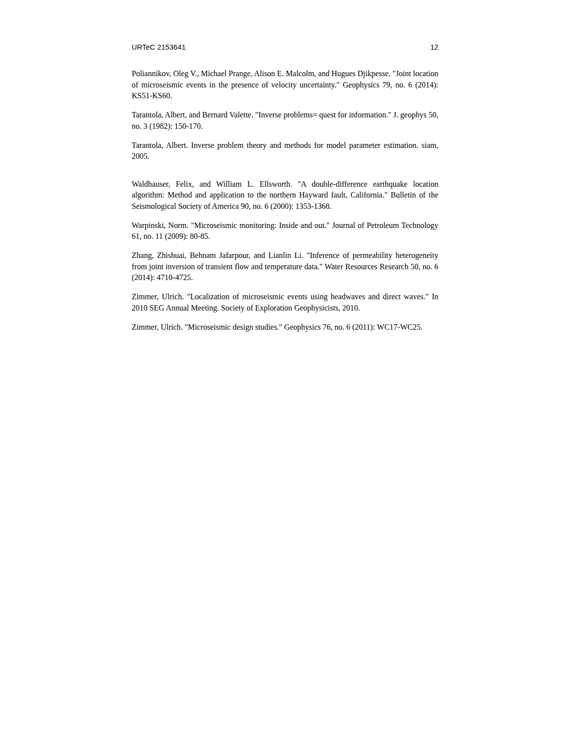URTeC 2153641 12
Poliannikov, Oleg V., Michael Prange, Alison E. Malcolm, and Hugues Djikpesse. "Joint location of microseismic events in the presence of velocity uncertainty." Geophysics 79, no. 6 (2014): KS51-KS60.
Tarantola, Albert, and Bernard Valette. "Inverse problems= quest for information." J. geophys 50, no. 3 (1982): 150-170.
Tarantola, Albert. Inverse problem theory and methods for model parameter estimation. siam, 2005.
Waldhauser, Felix, and William L. Ellsworth. "A double-difference earthquake location algorithm: Method and application to the northern Hayward fault, California." Bulletin of the Seismological Society of America 90, no. 6 (2000): 1353-1368.
Warpinski, Norm. "Microseismic monitoring: Inside and out." Journal of Petroleum Technology 61, no. 11 (2009): 80-85.
Zhang, Zhishuai, Behnam Jafarpour, and Lianlin Li. "Inference of permeability heterogeneity from joint inversion of transient flow and temperature data." Water Resources Research 50, no. 6 (2014): 4710-4725.
Zimmer, Ulrich. "Localization of microseismic events using headwaves and direct waves." In 2010 SEG Annual Meeting. Society of Exploration Geophysicists, 2010.
Zimmer, Ulrich. "Microseismic design studies." Geophysics 76, no. 6 (2011): WC17-WC25.